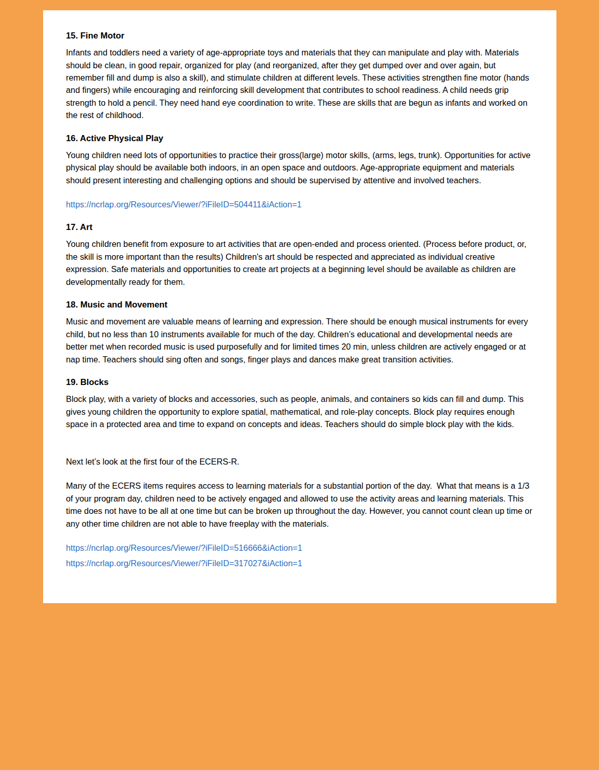15. Fine Motor
Infants and toddlers need a variety of age-appropriate toys and materials that they can manipulate and play with. Materials should be clean, in good repair, organized for play (and reorganized, after they get dumped over and over again, but remember fill and dump is also a skill), and stimulate children at different levels. These activities strengthen fine motor (hands and fingers) while encouraging and reinforcing skill development that contributes to school readiness. A child needs grip strength to hold a pencil. They need hand eye coordination to write. These are skills that are begun as infants and worked on the rest of childhood.
16. Active Physical Play
Young children need lots of opportunities to practice their gross(large) motor skills, (arms, legs, trunk). Opportunities for active physical play should be available both indoors, in an open space and outdoors. Age-appropriate equipment and materials should present interesting and challenging options and should be supervised by attentive and involved teachers.
https://ncrlap.org/Resources/Viewer/?iFileID=504411&iAction=1
17. Art
Young children benefit from exposure to art activities that are open-ended and process oriented. (Process before product, or, the skill is more important than the results) Children's art should be respected and appreciated as individual creative expression. Safe materials and opportunities to create art projects at a beginning level should be available as children are developmentally ready for them.
18. Music and Movement
Music and movement are valuable means of learning and expression. There should be enough musical instruments for every child, but no less than 10 instruments available for much of the day. Children’s educational and developmental needs are better met when recorded music is used purposefully and for limited times 20 min, unless children are actively engaged or at nap time. Teachers should sing often and songs, finger plays and dances make great transition activities.
19. Blocks
Block play, with a variety of blocks and accessories, such as people, animals, and containers so kids can fill and dump. This gives young children the opportunity to explore spatial, mathematical, and role-play concepts. Block play requires enough space in a protected area and time to expand on concepts and ideas. Teachers should do simple block play with the kids.
Next let’s look at the first four of the ECERS-R.
Many of the ECERS items requires access to learning materials for a substantial portion of the day. What that means is a 1/3 of your program day, children need to be actively engaged and allowed to use the activity areas and learning materials. This time does not have to be all at one time but can be broken up throughout the day. However, you cannot count clean up time or any other time children are not able to have freeplay with the materials.
https://ncrlap.org/Resources/Viewer/?iFileID=516666&iAction=1
https://ncrlap.org/Resources/Viewer/?iFileID=317027&iAction=1